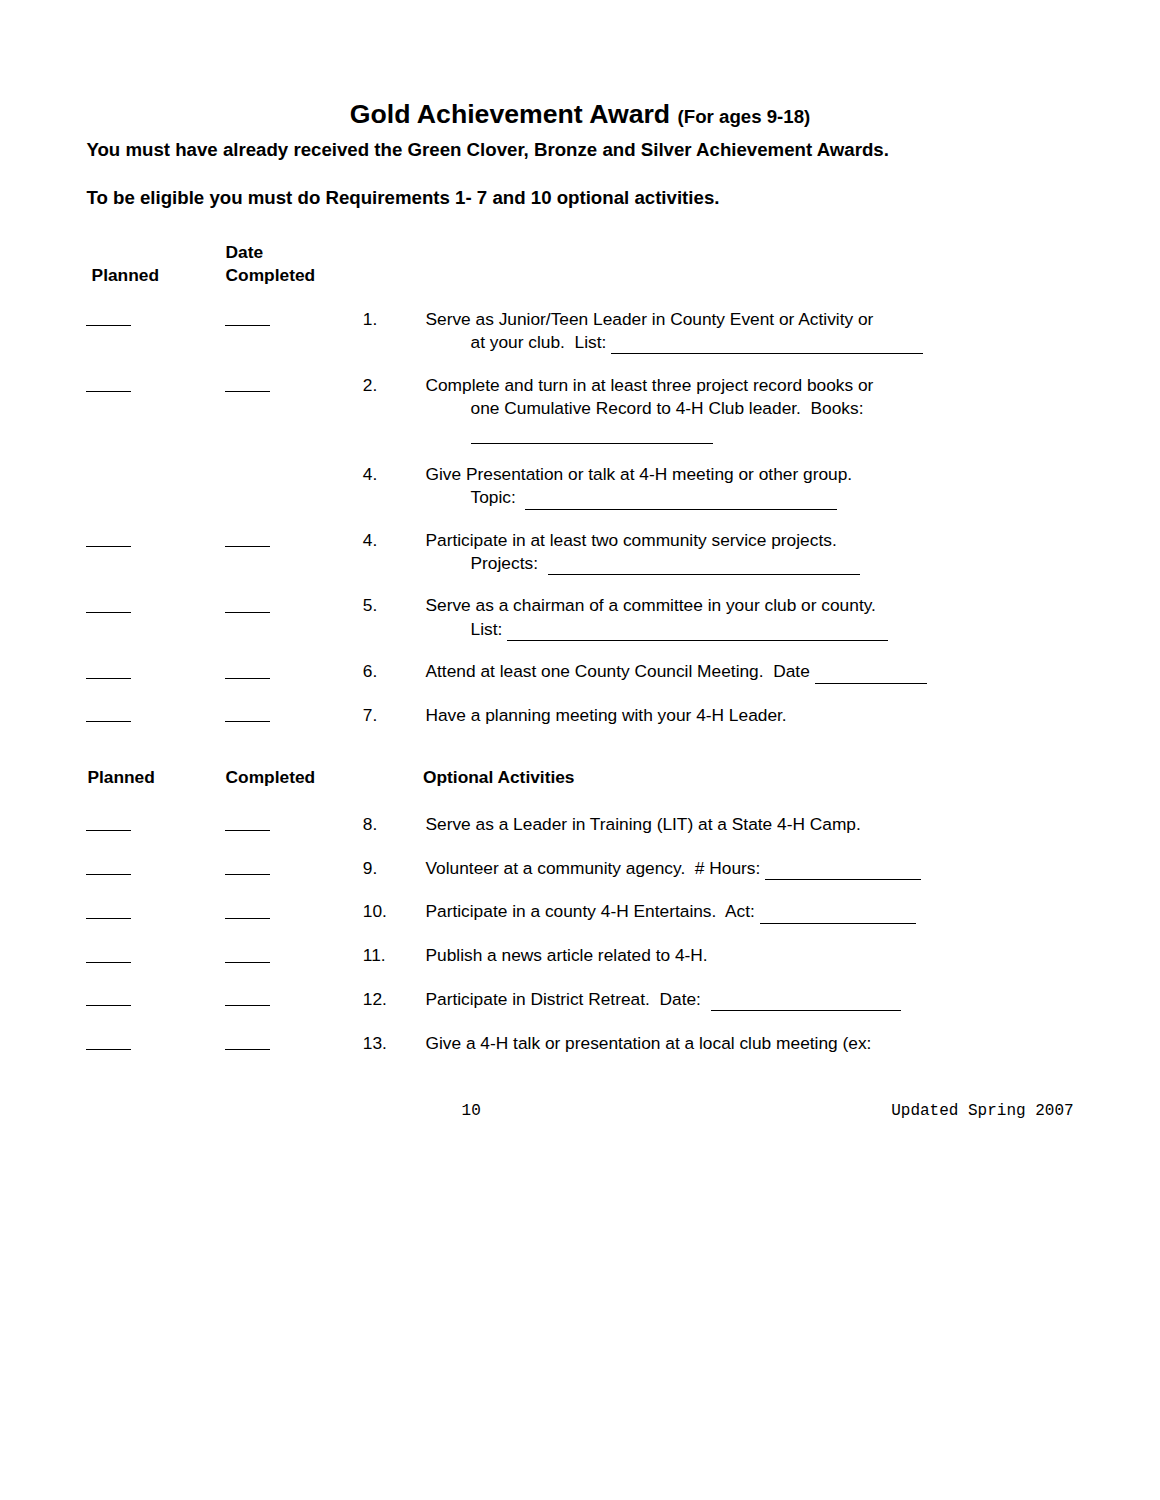Gold Achievement Award (For ages 9-18)
You must have already received the Green Clover, Bronze and Silver Achievement Awards.
To be eligible you must do Requirements 1- 7 and 10 optional activities.
| Planned | Date Completed | | |
| --- | --- | --- | --- |
| | | 1. | Serve as Junior/Teen Leader in County Event or Activity or at your club. List: |
| | | 2. | Complete and turn in at least three project record books or one Cumulative Record to 4-H Club leader. Books: |
| | | 4. | Give Presentation or talk at 4-H meeting or other group. Topic: |
| | | 4. | Participate in at least two community service projects. Projects: |
| | | 5. | Serve as a chairman of a committee in your club or county. List: |
| | | 6. | Attend at least one County Council Meeting. Date |
| | | 7. | Have a planning meeting with your 4-H Leader. |
| Planned | Completed | | Optional Activities |
| | | 8. | Serve as a Leader in Training (LIT) at a State 4-H Camp. |
| | | 9. | Volunteer at a community agency. # Hours: |
| | | 10. | Participate in a county 4-H Entertains. Act: |
| | | 11. | Publish a news article related to 4-H. |
| | | 12. | Participate in District Retreat. Date: |
| | | 13. | Give a 4-H talk or presentation at a local club meeting (ex: |
10 Updated Spring 2007